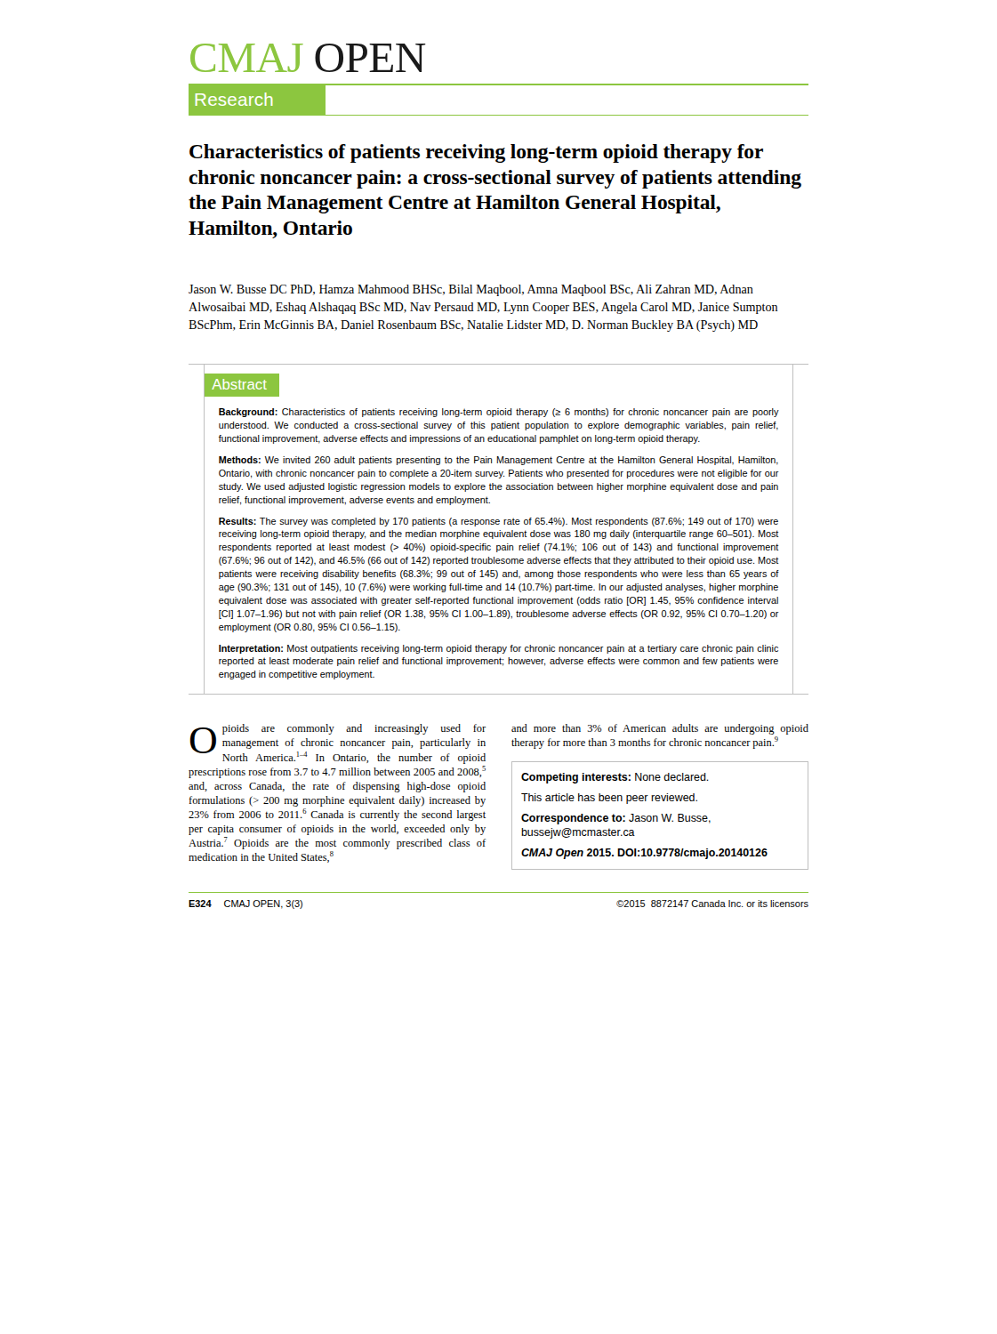CMAJ OPEN
Research
Characteristics of patients receiving long-term opioid therapy for chronic noncancer pain: a cross-sectional survey of patients attending the Pain Management Centre at Hamilton General Hospital, Hamilton, Ontario
Jason W. Busse DC PhD, Hamza Mahmood BHSc, Bilal Maqbool, Amna Maqbool BSc, Ali Zahran MD, Adnan Alwosaibai MD, Eshaq Alshaqaq BSc MD, Nav Persaud MD, Lynn Cooper BES, Angela Carol MD, Janice Sumpton BScPhm, Erin McGinnis BA, Daniel Rosenbaum BSc, Natalie Lidster MD, D. Norman Buckley BA (Psych) MD
Abstract
Background: Characteristics of patients receiving long-term opioid therapy (≥ 6 months) for chronic noncancer pain are poorly understood. We conducted a cross-sectional survey of this patient population to explore demographic variables, pain relief, functional improvement, adverse effects and impressions of an educational pamphlet on long-term opioid therapy.
Methods: We invited 260 adult patients presenting to the Pain Management Centre at the Hamilton General Hospital, Hamilton, Ontario, with chronic noncancer pain to complete a 20-item survey. Patients who presented for procedures were not eligible for our study. We used adjusted logistic regression models to explore the association between higher morphine equivalent dose and pain relief, functional improvement, adverse events and employment.
Results: The survey was completed by 170 patients (a response rate of 65.4%). Most respondents (87.6%; 149 out of 170) were receiving long-term opioid therapy, and the median morphine equivalent dose was 180 mg daily (interquartile range 60–501). Most respondents reported at least modest (> 40%) opioid-specific pain relief (74.1%; 106 out of 143) and functional improvement (67.6%; 96 out of 142), and 46.5% (66 out of 142) reported troublesome adverse effects that they attributed to their opioid use. Most patients were receiving disability benefits (68.3%; 99 out of 145) and, among those respondents who were less than 65 years of age (90.3%; 131 out of 145), 10 (7.6%) were working full-time and 14 (10.7%) part-time. In our adjusted analyses, higher morphine equivalent dose was associated with greater self-reported functional improvement (odds ratio [OR] 1.45, 95% confidence interval [CI] 1.07–1.96) but not with pain relief (OR 1.38, 95% CI 1.00–1.89), troublesome adverse effects (OR 0.92, 95% CI 0.70–1.20) or employment (OR 0.80, 95% CI 0.56–1.15).
Interpretation: Most outpatients receiving long-term opioid therapy for chronic noncancer pain at a tertiary care chronic pain clinic reported at least moderate pain relief and functional improvement; however, adverse effects were common and few patients were engaged in competitive employment.
Opioids are commonly and increasingly used for management of chronic noncancer pain, particularly in North America.1–4 In Ontario, the number of opioid prescriptions rose from 3.7 to 4.7 million between 2005 and 2008,5 and, across Canada, the rate of dispensing high-dose opioid formulations (> 200 mg morphine equivalent daily) increased by 23% from 2006 to 2011.6 Canada is currently the second largest per capita consumer of opioids in the world, exceeded only by Austria.7 Opioids are the most commonly prescribed class of medication in the United States,8
and more than 3% of American adults are undergoing opioid therapy for more than 3 months for chronic noncancer pain.9
Competing interests: None declared.
This article has been peer reviewed.
Correspondence to: Jason W. Busse, bussejw@mcmaster.ca
CMAJ Open 2015. DOI:10.9778/cmajo.20140126
E324 CMAJ OPEN, 3(3)
©2015 8872147 Canada Inc. or its licensors